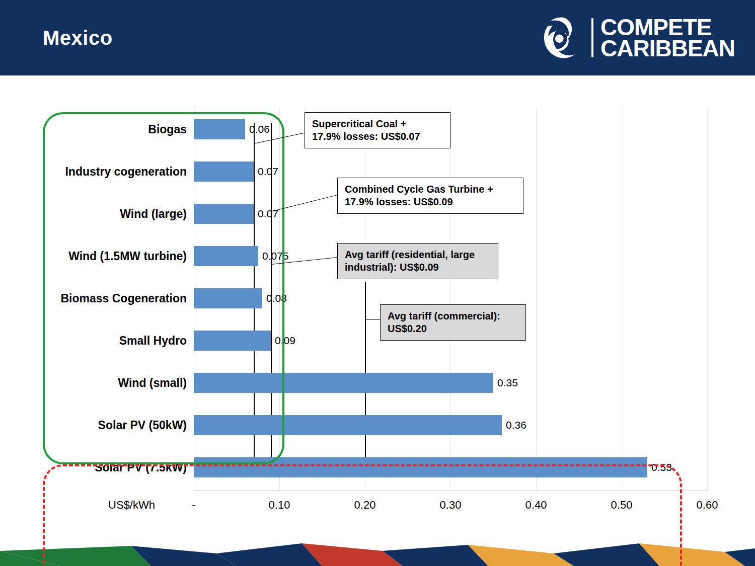Mexico
COMPETE CARIBBEAN
Biogas
0.06
Industry cogeneration
0.07
Wind (large)
0.07
Wind (1.5MW turbine)
0.075
Biomass Cogeneration
0.08
Small Hydro
0.09
Wind (small)
0.35
Solar PV (50kW)
0.36
Solar PV (7.5kW)
0.53
Supercritical Coal +
17.9% losses: US$0.07
Combined Cycle Gas Turbine +
17.9% losses: US$0.09
Avg tariff (residential, large
industrial): US$0.09
Avg tariff (commercial):
US$0.20
US$/kWh - 0.10 0.20 0.30 0.40 0.50 0.60